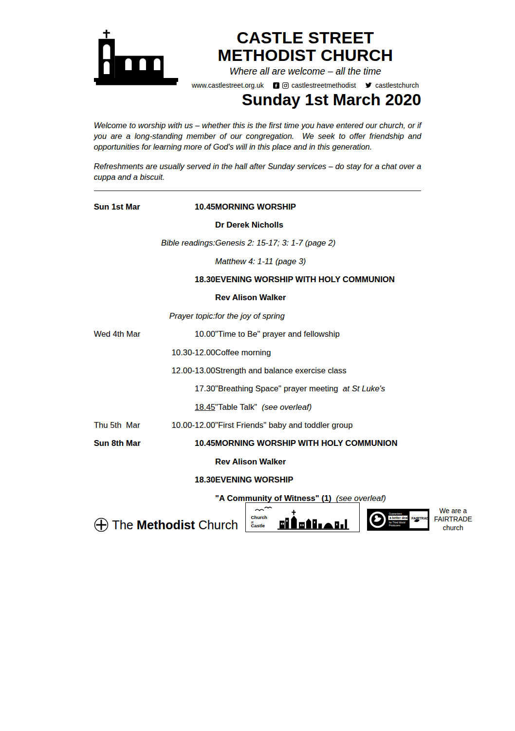CASTLE STREET METHODIST CHURCH
Where all are welcome – all the time
www.castlestreet.org.uk castlestreetmethodist castlestchurch
Sunday 1st March 2020
Welcome to worship with us – whether this is the first time you have entered our church, or if you are a long-standing member of our congregation. We seek to offer friendship and opportunities for learning more of God's will in this place and in this generation.
Refreshments are usually served in the hall after Sunday services – do stay for a chat over a cuppa and a biscuit.
| Sun 1st Mar | 10.45 | MORNING WORSHIP |
| | | Dr Derek Nicholls |
| | Bible readings: | Genesis 2: 15-17; 3: 1-7 (page 2) |
| | | Matthew 4: 1-11 (page 3) |
| | 18.30 | EVENING WORSHIP WITH HOLY COMMUNION |
| | | Rev Alison Walker |
| | Prayer topic: | for the joy of spring |
| Wed 4th Mar | 10.00 | "Time to Be" prayer and fellowship |
| | 10.30-12.00 | Coffee morning |
| | 12.00-13.00 | Strength and balance exercise class |
| | 17.30 | "Breathing Space" prayer meeting at St Luke's |
| | 18.45 | "Table Talk" (see overleaf) |
| Thu 5th Mar | 10.00-12.00 | "First Friends" baby and toddler group |
| Sun 8th Mar | 10.45 | MORNING WORSHIP WITH HOLY COMMUNION |
| | | Rev Alison Walker |
| | 18.30 | EVENING WORSHIP |
| | | "A Community of Witness" (1) (see overleaf) |
The Methodist Church
Church at Castle
Guarantees a better deal for Third World Producers FAIRTRADE
We are a
FAIRTRADE
church